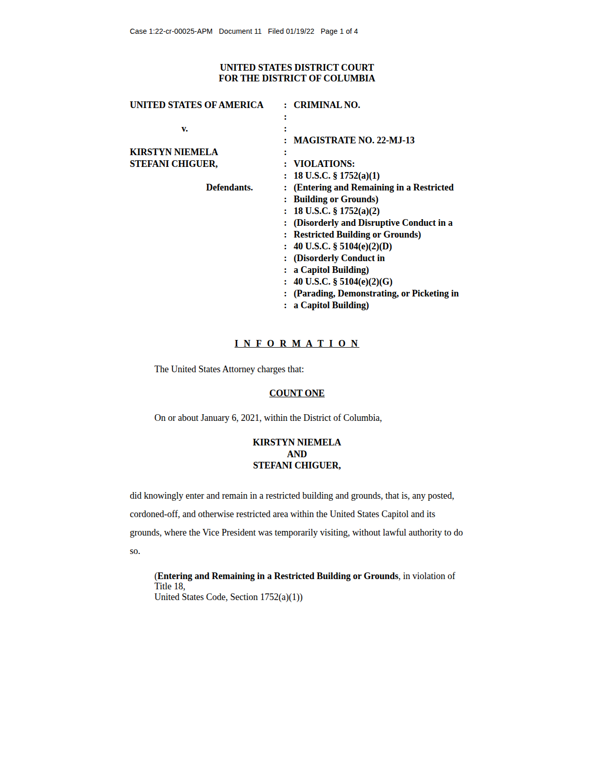Case 1:22-cr-00025-APM Document 11 Filed 01/19/22 Page 1 of 4
UNITED STATES DISTRICT COURT
FOR THE DISTRICT OF COLUMBIA
| UNITED STATES OF AMERICA | : | CRIMINAL NO. |
| | : | |
| v. | : | |
| | : | MAGISTRATE NO. 22-MJ-13 |
| KIRSTYN NIEMELA | : | |
| STEFANI CHIGUER, | : | VIOLATIONS: |
| | : | 18 U.S.C. § 1752(a)(1) |
| Defendants. | : | (Entering and Remaining in a Restricted |
| | : | Building or Grounds) |
| | : | 18 U.S.C. § 1752(a)(2) |
| | : | (Disorderly and Disruptive Conduct in a |
| | : | Restricted Building or Grounds) |
| | : | 40 U.S.C. § 5104(e)(2)(D) |
| | : | (Disorderly Conduct in |
| | : | a Capitol Building) |
| | : | 40 U.S.C. § 5104(e)(2)(G) |
| | : | (Parading, Demonstrating, or Picketing in |
| | : | a Capitol Building) |
I N F O R M A T I O N
The United States Attorney charges that:
COUNT ONE
On or about January 6, 2021, within the District of Columbia,
KIRSTYN NIEMELA
AND
STEFANI CHIGUER,
did knowingly enter and remain in a restricted building and grounds, that is, any posted, cordoned-off, and otherwise restricted area within the United States Capitol and its grounds, where the Vice President was temporarily visiting, without lawful authority to do so.
(Entering and Remaining in a Restricted Building or Grounds, in violation of Title 18, United States Code, Section 1752(a)(1))